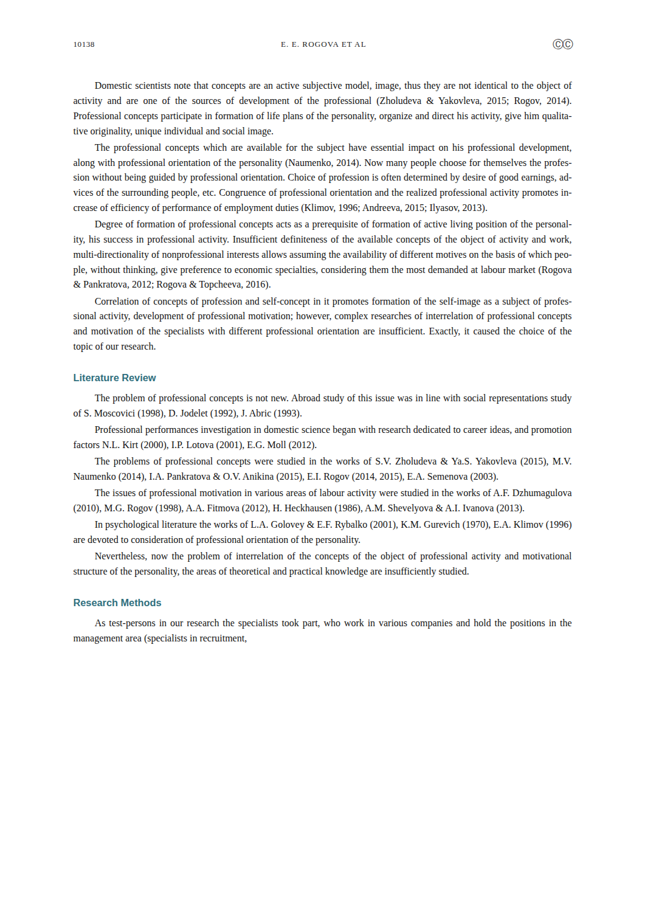10138 E. E. Rogova et al ⒸⒸ
Interrelation of professional concepts and motivation of specialists
Domestic scientists note that concepts are an active subjective model, image, thus they are not identical to the object of activity and are one of the sources of development of the professional (Zholudeva & Yakovleva, 2015; Rogov, 2014). Professional concepts participate in formation of life plans of the personality, organize and direct his activity, give him qualitative originality, unique individual and social image.
The professional concepts which are available for the subject have essential impact on his professional development, along with professional orientation of the personality (Naumenko, 2014). Now many people choose for themselves the profession without being guided by professional orientation. Choice of profession is often determined by desire of good earnings, advices of the surrounding people, etc. Congruence of professional orientation and the realized professional activity promotes increase of efficiency of performance of employment duties (Klimov, 1996; Andreeva, 2015; Ilyasov, 2013).
Degree of formation of professional concepts acts as a prerequisite of formation of active living position of the personality, his success in professional activity. Insufficient definiteness of the available concepts of the object of activity and work, multi-directionality of nonprofessional interests allows assuming the availability of different motives on the basis of which people, without thinking, give preference to economic specialties, considering them the most demanded at labour market (Rogova & Pankratova, 2012; Rogova & Topcheeva, 2016).
Correlation of concepts of profession and self-concept in it promotes formation of the self-image as a subject of professional activity, development of professional motivation; however, complex researches of interrelation of professional concepts and motivation of the specialists with different professional orientation are insufficient. Exactly, it caused the choice of the topic of our research.
Literature Review
The problem of professional concepts is not new. Abroad study of this issue was in line with social representations study of S. Moscovici (1998), D. Jodelet (1992), J. Abric (1993).
Professional performances investigation in domestic science began with research dedicated to career ideas, and promotion factors N.L. Kirt (2000), I.P. Lotova (2001), E.G. Moll (2012).
The problems of professional concepts were studied in the works of S.V. Zholudeva & Ya.S. Yakovleva (2015), M.V. Naumenko (2014), I.A. Pankratova & O.V. Anikina (2015), E.I. Rogov (2014, 2015), E.A. Semenova (2003).
The issues of professional motivation in various areas of labour activity were studied in the works of A.F. Dzhumagulova (2010), M.G. Rogov (1998), A.A. Fitmova (2012), H. Heckhausen (1986), A.M. Shevelyova & A.I. Ivanova (2013).
In psychological literature the works of L.A. Golovey & E.F. Rybalko (2001), K.M. Gurevich (1970), E.A. Klimov (1996) are devoted to consideration of professional orientation of the personality.
Nevertheless, now the problem of interrelation of the concepts of the object of professional activity and motivational structure of the personality, the areas of theoretical and practical knowledge are insufficiently studied.
Research Methods
As test-persons in our research the specialists took part, who work in various companies and hold the positions in the management area (specialists in recruitment,